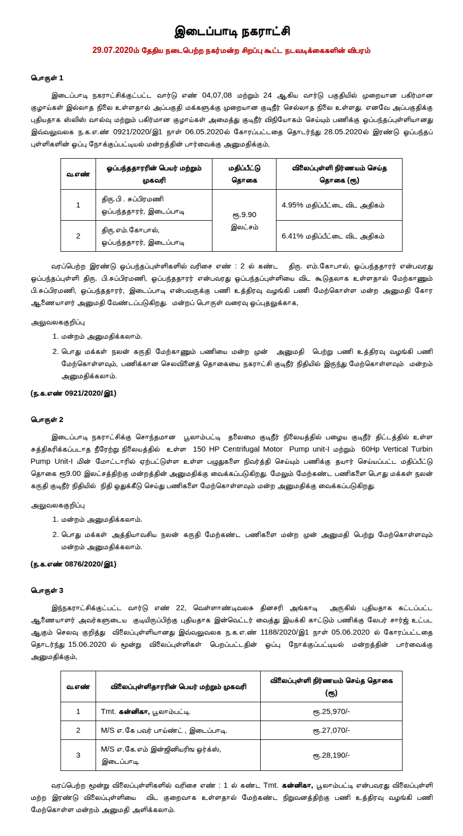இடைப்பாடி நகராட்சி
29.07.2020ம் தேதிய நடைபெற்ற நகர்மன்ற சிறப்பு கூட்ட நடவடிக்கைகளின் விபரம்
பொருள் 1
இடைப்பாடி நகராட்சிக்குட்பட்ட வார்டு எண் 04,07,08 மற்றும் 24 ஆகிய வார்டு பகுதியில் முறையான பகிர்மான குழாய்கள் இல்லாத நிலை உள்ளதால் அப்பகுதி மக்களுக்கு முறையான குடிநீர் செல்லாத நிலை உள்ளது. எனவே அப்பகுதிக்கு புதியதாக ஸ்லிஸ் வால்வு மற்றும் பகிர்மான குழாய்கள் அமைத்து குடிநீர் விநியோகம் செய்யும் பணிக்கு ஒப்பந்தப்புள்ளியானது இவ்வலுவலக ந.க.எ.ண் 0921/2020/இ1 நாள் 06.05.2020ல் கோரப்பட்டதை தொடர்ந்து 28.05.2020ல் இரண்டு ஒப்பந்தப் புள்ளிகளின் ஒப்பு நோக்குப்பட்டியல் மன்றத்தின் பார்வைக்கு அனுமதிக்கும்,
| வ.எண் | ஒப்பந்ததாரரின் பெயர் மற்றும் முகவரி | மதிப்பீட்டு தொகை | விலைப்புள்ளி நிர்ணயம் செய்த தொகை (ரூ) |
| --- | --- | --- | --- |
| 1 | திரு.பி . சுப்பிரமணி ஒப்பந்ததாரர், இடைப்பாடி | ரூ.9.90 இலட்சம் | 4.95% மதிப்பீட்டை விட அதிகம் |
| 2 | திரு.எம்.கோபால், ஒப்பந்ததாரர், இடைப்பாடி | 6.41% மதிப்பீட்டை விட அதிகம் |
வரப்பெற்ற இரண்டு ஒப்பந்தப்புள்ளிகளில் வரிசை எண் : 2 ல் கண்ட திரு. எம்.கோபால், ஒப்பந்ததாரர் என்பவரது ஒப்பந்தப்புள்ளி திரு. பி.சுப்பிரமணி, ஒப்பந்ததாரர் என்பவரது ஒப்பந்தப்புள்ளியை விட கூடுதலாக உள்ளதால் மேற்காணும் பி.சுப்பிரமணி, ஒப்பந்ததாரர், இடைப்பாடி என்பவருக்கு பணி உத்திரவு வழங்கி பணி மேற்கொள்ள மன்ற அனுமதி கோர ஆணையாளர் அனுமதி வேண்டப்படுகிறது. மன்றப் பொருள் வரைவு ஒப்புதலுக்காக,
அலுவலககுறிப்பு
மன்றம் அனுமதிக்கலாம்.
பொது மக்கள் நலன் கருதி மேற்காணும் பணியை மன்ற முன் அனுமதி பெற்று பணி உத்திரவு வழங்கி பணி மேற்கொள்ளவும், பணிக்கான செலவினைத் தொகையை நகராட்சி குடிநீர் நிதியில் இருந்து மேற்கொள்ளவும் மன்றம் அனுமதிக்கலாம்.
(ந.க.எண் 0921/2020/இ1)
பொருள் 2
இடைப்பாடி நகராட்சிக்கு சொந்தமான பூலாம்பட்டி தலைமை குடிநீர் நிலையத்தில் பழைய குடிநீர் திட்டத்தில் உள்ள சுத்திகரிக்கப்படாத நீரேற்று நிலையத்தில் உள்ள 150 HP Centrifugal Motor Pump unit-I மற்றும் 60Hp Vertical Turbin Pump Unit-I மின் மோட்டாரில் ஏற்பட்டுள்ள உள்ள பழுதுகளை நிவர்த்தி செய்யும் பணிக்கு தயார் செய்யப்பட்ட மதிப்பீட்டு தொகை ரூ9.00 இலட்சத்திற்கு மன்றத்தின் அனுமதிக்கு வைக்கப்படுகிறது. மேலும் மேற்கண்ட பணிகளை பொது மக்கள் நலன் கருதி குடிநீர் நிதியில் நிதி ஒதுக்கீடு செய்து பணிகளை மேற்கொள்ளவும் மன்ற அனுமதிக்கு வைக்கப்படுகிறது.
அலுவலககுறிப்பு
மன்றம் அனுமதிக்கலாம்.
பொது மக்கள் அத்தியாவசிய நலன் கருதி மேற்கண்ட பணிகளை மன்ற முன் அனுமதி பெற்று மேற்கொள்ளவும் மன்றம் அனுமதிக்கலாம்.
(ந.க.எண் 0876/2020/இ1)
பொருள் 3
இந்நகராட்சிக்குட்பட்ட வார்டு எண் 22, வெள்ளாண்டிவலசு தினசரி அங்காடி அருகில் புதியதாக கட்டப்பட்ட ஆணையாளர் அவர்களுடைய குடியிருப்பிற்கு புதியதாக இன்வெட்டர் வைத்து இயக்கி காட்டும் பணிக்கு லேபர் சார்ஜ் உட்பட ஆகும் செலவு குறித்து விலைப்புள்ளியானது இவ்வலுவலக ந.க.எ.ண் 1188/2020/இ1 நாள் 05.06.2020 ல் கோரப்பட்டதை தொடர்ந்து 15.06.2020 ல் மூன்று விலைப்புள்ளிகள் பெறப்பட்டதின் ஒப்பு நோக்குப்பட்டியல் மன்றத்தின் பார்வைக்கு அனுமதிக்கும்,
| வ.எண் | விலைப்புள்ளிதாரரின் பெயர் மற்றும் முகவரி | விலைப்புள்ளி நிர்ணயம் செய்த தொகை (ரூ) |
| --- | --- | --- |
| 1 | Tmt. கன்னிகா, பூலாம்பட்டி. | ரூ.25,970/- |
| 2 | M/S எ.கே பவர் பாய்ண்ட் , இடைப்பாடி. | ரூ.27,070/- |
| 3 | M/S எ.கே.எம் இன்ஜினியரிங ஒர்க்ஸ், இடைப்பாடி. | ரூ.28,190/- |
வரப்பெற்ற மூன்று விலைப்புள்ளிகளில் வரிசை எண் : 1 ல் கண்ட Tmt. கன்னிகா, பூலாம்பட்டி என்பவரது விலைப்புள்ளி மற்ற இரண்டு விலைப்புள்ளியை விட குறைவாக உள்ளதால் மேற்கண்ட நிறுவனத்திற்கு பணி உத்திரவு வழங்கி பணி மேற்கொள்ள மன்றம் அனுமதி அளிக்கலாம்.